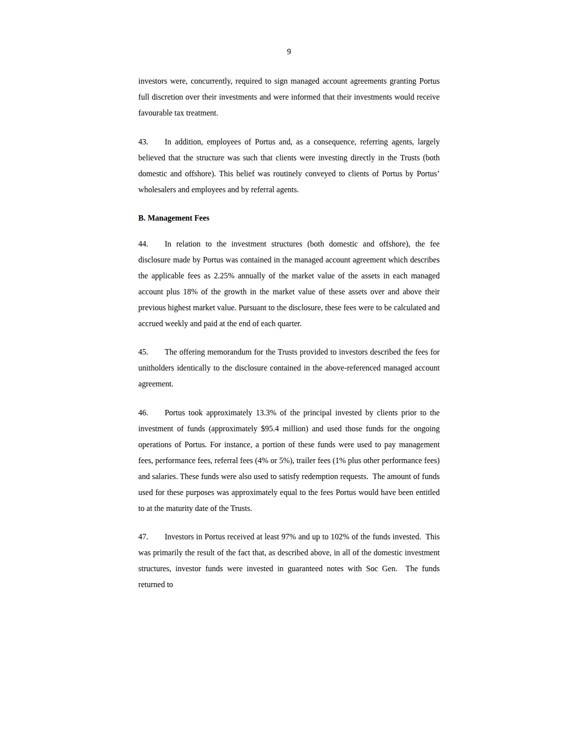9
investors were, concurrently, required to sign managed account agreements granting Portus full discretion over their investments and were informed that their investments would receive favourable tax treatment.
43. In addition, employees of Portus and, as a consequence, referring agents, largely believed that the structure was such that clients were investing directly in the Trusts (both domestic and offshore). This belief was routinely conveyed to clients of Portus by Portus’ wholesalers and employees and by referral agents.
B. Management Fees
44. In relation to the investment structures (both domestic and offshore), the fee disclosure made by Portus was contained in the managed account agreement which describes the applicable fees as 2.25% annually of the market value of the assets in each managed account plus 18% of the growth in the market value of these assets over and above their previous highest market value. Pursuant to the disclosure, these fees were to be calculated and accrued weekly and paid at the end of each quarter.
45. The offering memorandum for the Trusts provided to investors described the fees for unitholders identically to the disclosure contained in the above-referenced managed account agreement.
46. Portus took approximately 13.3% of the principal invested by clients prior to the investment of funds (approximately $95.4 million) and used those funds for the ongoing operations of Portus. For instance, a portion of these funds were used to pay management fees, performance fees, referral fees (4% or 5%), trailer fees (1% plus other performance fees) and salaries. These funds were also used to satisfy redemption requests. The amount of funds used for these purposes was approximately equal to the fees Portus would have been entitled to at the maturity date of the Trusts.
47. Investors in Portus received at least 97% and up to 102% of the funds invested. This was primarily the result of the fact that, as described above, in all of the domestic investment structures, investor funds were invested in guaranteed notes with Soc Gen. The funds returned to